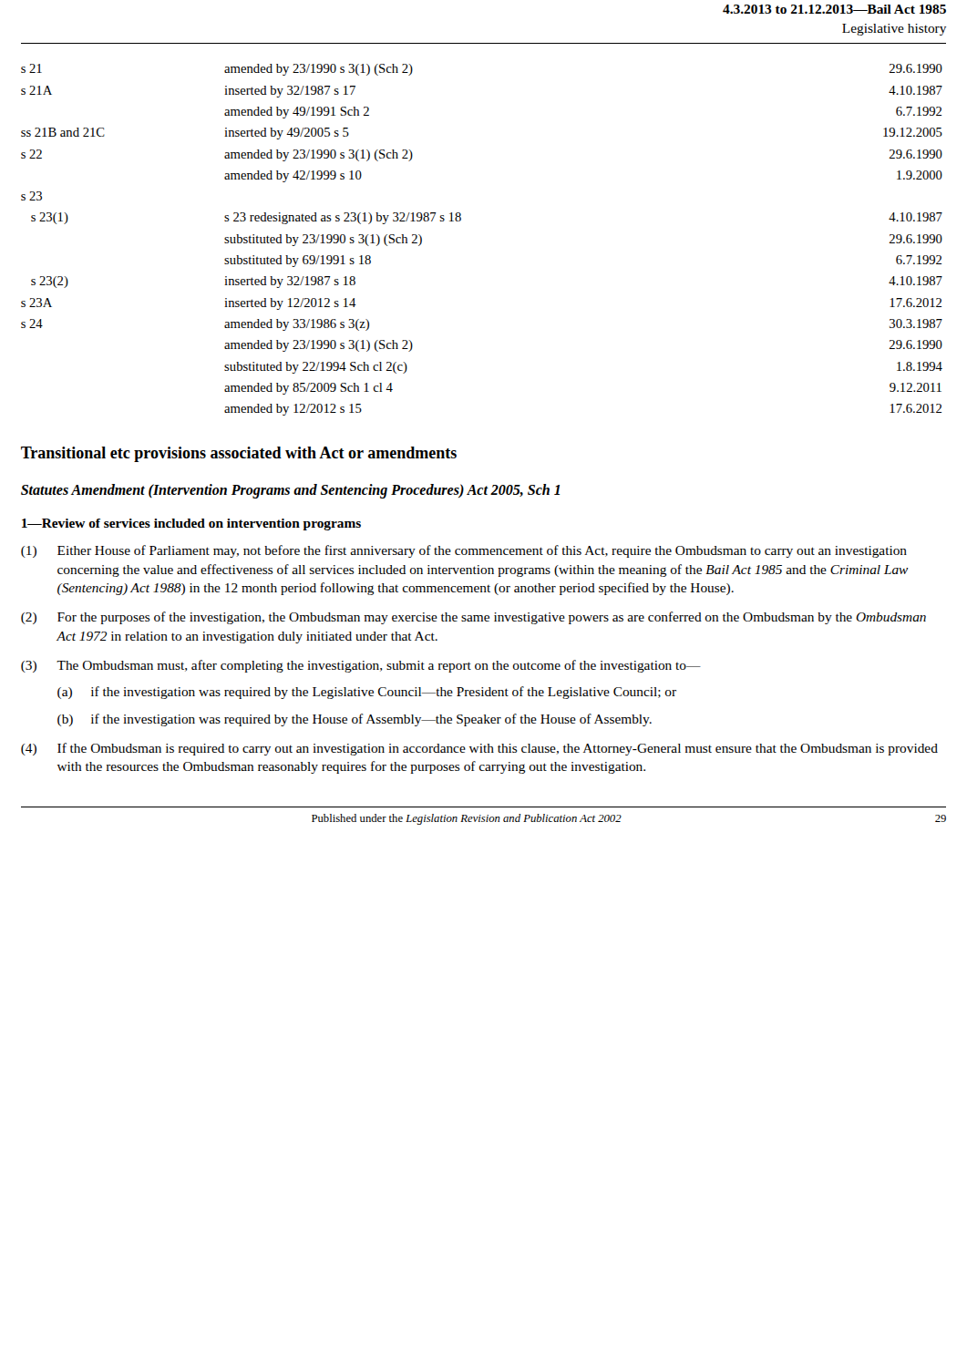4.3.2013 to 21.12.2013—Bail Act 1985 Legislative history
| s 21 | amended by 23/1990 s 3(1) (Sch 2) | 29.6.1990 |
| s 21A | inserted by 32/1987 s 17 | 4.10.1987 |
| | amended by 49/1991 Sch 2 | 6.7.1992 |
| ss 21B and 21C | inserted by 49/2005 s 5 | 19.12.2005 |
| s 22 | amended by 23/1990 s 3(1) (Sch 2) | 29.6.1990 |
| | amended by 42/1999 s 10 | 1.9.2000 |
| s 23 | | |
| s 23(1) | s 23 redesignated as s 23(1) by 32/1987 s 18 | 4.10.1987 |
| | substituted by 23/1990 s 3(1) (Sch 2) | 29.6.1990 |
| | substituted by 69/1991 s 18 | 6.7.1992 |
| s 23(2) | inserted by 32/1987 s 18 | 4.10.1987 |
| s 23A | inserted by 12/2012 s 14 | 17.6.2012 |
| s 24 | amended by 33/1986 s 3(z) | 30.3.1987 |
| | amended by 23/1990 s 3(1) (Sch 2) | 29.6.1990 |
| | substituted by 22/1994 Sch cl 2(c) | 1.8.1994 |
| | amended by 85/2009 Sch 1 cl 4 | 9.12.2011 |
| | amended by 12/2012 s 15 | 17.6.2012 |
Transitional etc provisions associated with Act or amendments
Statutes Amendment (Intervention Programs and Sentencing Procedures) Act 2005, Sch 1
1—Review of services included on intervention programs
(1) Either House of Parliament may, not before the first anniversary of the commencement of this Act, require the Ombudsman to carry out an investigation concerning the value and effectiveness of all services included on intervention programs (within the meaning of the Bail Act 1985 and the Criminal Law (Sentencing) Act 1988) in the 12 month period following that commencement (or another period specified by the House).
(2) For the purposes of the investigation, the Ombudsman may exercise the same investigative powers as are conferred on the Ombudsman by the Ombudsman Act 1972 in relation to an investigation duly initiated under that Act.
(3) The Ombudsman must, after completing the investigation, submit a report on the outcome of the investigation to—
(a) if the investigation was required by the Legislative Council—the President of the Legislative Council; or
(b) if the investigation was required by the House of Assembly—the Speaker of the House of Assembly.
(4) If the Ombudsman is required to carry out an investigation in accordance with this clause, the Attorney-General must ensure that the Ombudsman is provided with the resources the Ombudsman reasonably requires for the purposes of carrying out the investigation.
Published under the Legislation Revision and Publication Act 2002
29